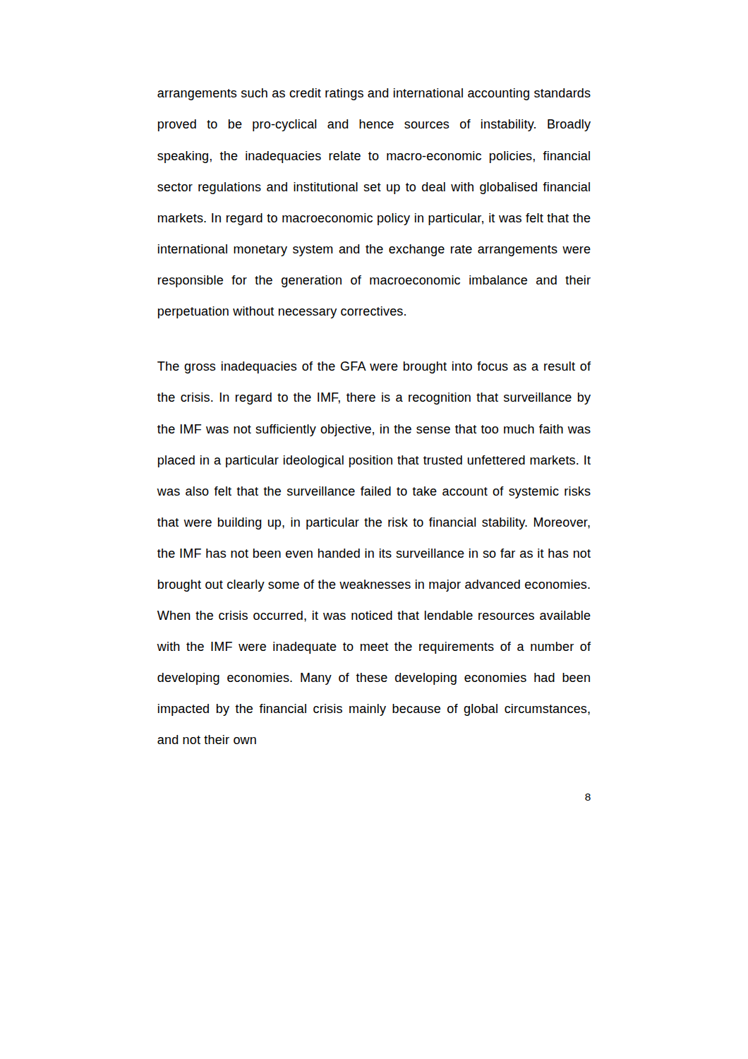arrangements such as credit ratings and international accounting standards proved to be pro-cyclical and hence sources of instability. Broadly speaking, the inadequacies relate to macro-economic policies, financial sector regulations and institutional set up to deal with globalised financial markets. In regard to macroeconomic policy in particular, it was felt that the international monetary system and the exchange rate arrangements were responsible for the generation of macroeconomic imbalance and their perpetuation without necessary correctives.
The gross inadequacies of the GFA were brought into focus as a result of the crisis. In regard to the IMF, there is a recognition that surveillance by the IMF was not sufficiently objective, in the sense that too much faith was placed in a particular ideological position that trusted unfettered markets. It was also felt that the surveillance failed to take account of systemic risks that were building up, in particular the risk to financial stability. Moreover, the IMF has not been even handed in its surveillance in so far as it has not brought out clearly some of the weaknesses in major advanced economies. When the crisis occurred, it was noticed that lendable resources available with the IMF were inadequate to meet the requirements of a number of developing economies. Many of these developing economies had been impacted by the financial crisis mainly because of global circumstances, and not their own
8